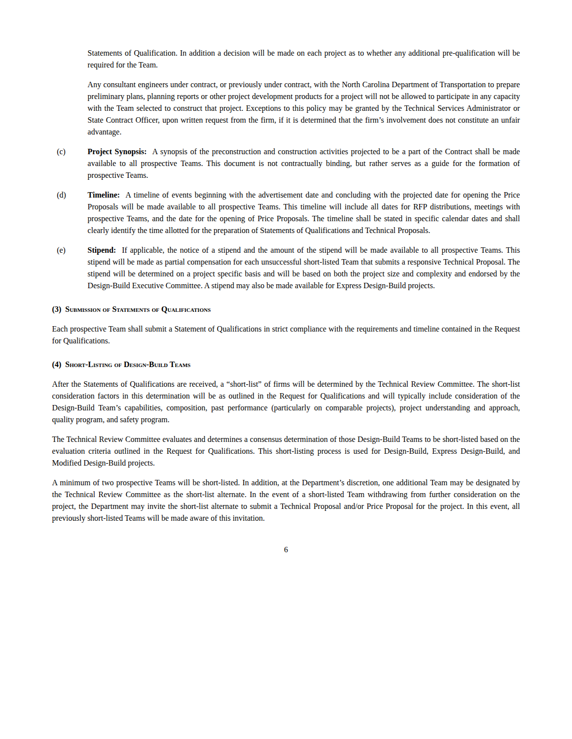Statements of Qualification. In addition a decision will be made on each project as to whether any additional pre-qualification will be required for the Team.
Any consultant engineers under contract, or previously under contract, with the North Carolina Department of Transportation to prepare preliminary plans, planning reports or other project development products for a project will not be allowed to participate in any capacity with the Team selected to construct that project. Exceptions to this policy may be granted by the Technical Services Administrator or State Contract Officer, upon written request from the firm, if it is determined that the firm’s involvement does not constitute an unfair advantage.
(c)
Project Synopsis: A synopsis of the preconstruction and construction activities projected to be a part of the Contract shall be made available to all prospective Teams. This document is not contractually binding, but rather serves as a guide for the formation of prospective Teams.
(d)
Timeline: A timeline of events beginning with the advertisement date and concluding with the projected date for opening the Price Proposals will be made available to all prospective Teams. This timeline will include all dates for RFP distributions, meetings with prospective Teams, and the date for the opening of Price Proposals. The timeline shall be stated in specific calendar dates and shall clearly identify the time allotted for the preparation of Statements of Qualifications and Technical Proposals.
(e)
Stipend: If applicable, the notice of a stipend and the amount of the stipend will be made available to all prospective Teams. This stipend will be made as partial compensation for each unsuccessful short-listed Team that submits a responsive Technical Proposal. The stipend will be determined on a project specific basis and will be based on both the project size and complexity and endorsed by the Design-Build Executive Committee. A stipend may also be made available for Express Design-Build projects.
(3) Submission of Statements of Qualifications
Each prospective Team shall submit a Statement of Qualifications in strict compliance with the requirements and timeline contained in the Request for Qualifications.
(4) Short-Listing of Design-Build Teams
After the Statements of Qualifications are received, a “short-list” of firms will be determined by the Technical Review Committee. The short-list consideration factors in this determination will be as outlined in the Request for Qualifications and will typically include consideration of the Design-Build Team’s capabilities, composition, past performance (particularly on comparable projects), project understanding and approach, quality program, and safety program.
The Technical Review Committee evaluates and determines a consensus determination of those Design-Build Teams to be short-listed based on the evaluation criteria outlined in the Request for Qualifications. This short-listing process is used for Design-Build, Express Design-Build, and Modified Design-Build projects.
A minimum of two prospective Teams will be short-listed. In addition, at the Department’s discretion, one additional Team may be designated by the Technical Review Committee as the short-list alternate. In the event of a short-listed Team withdrawing from further consideration on the project, the Department may invite the short-list alternate to submit a Technical Proposal and/or Price Proposal for the project. In this event, all previously short-listed Teams will be made aware of this invitation.
6